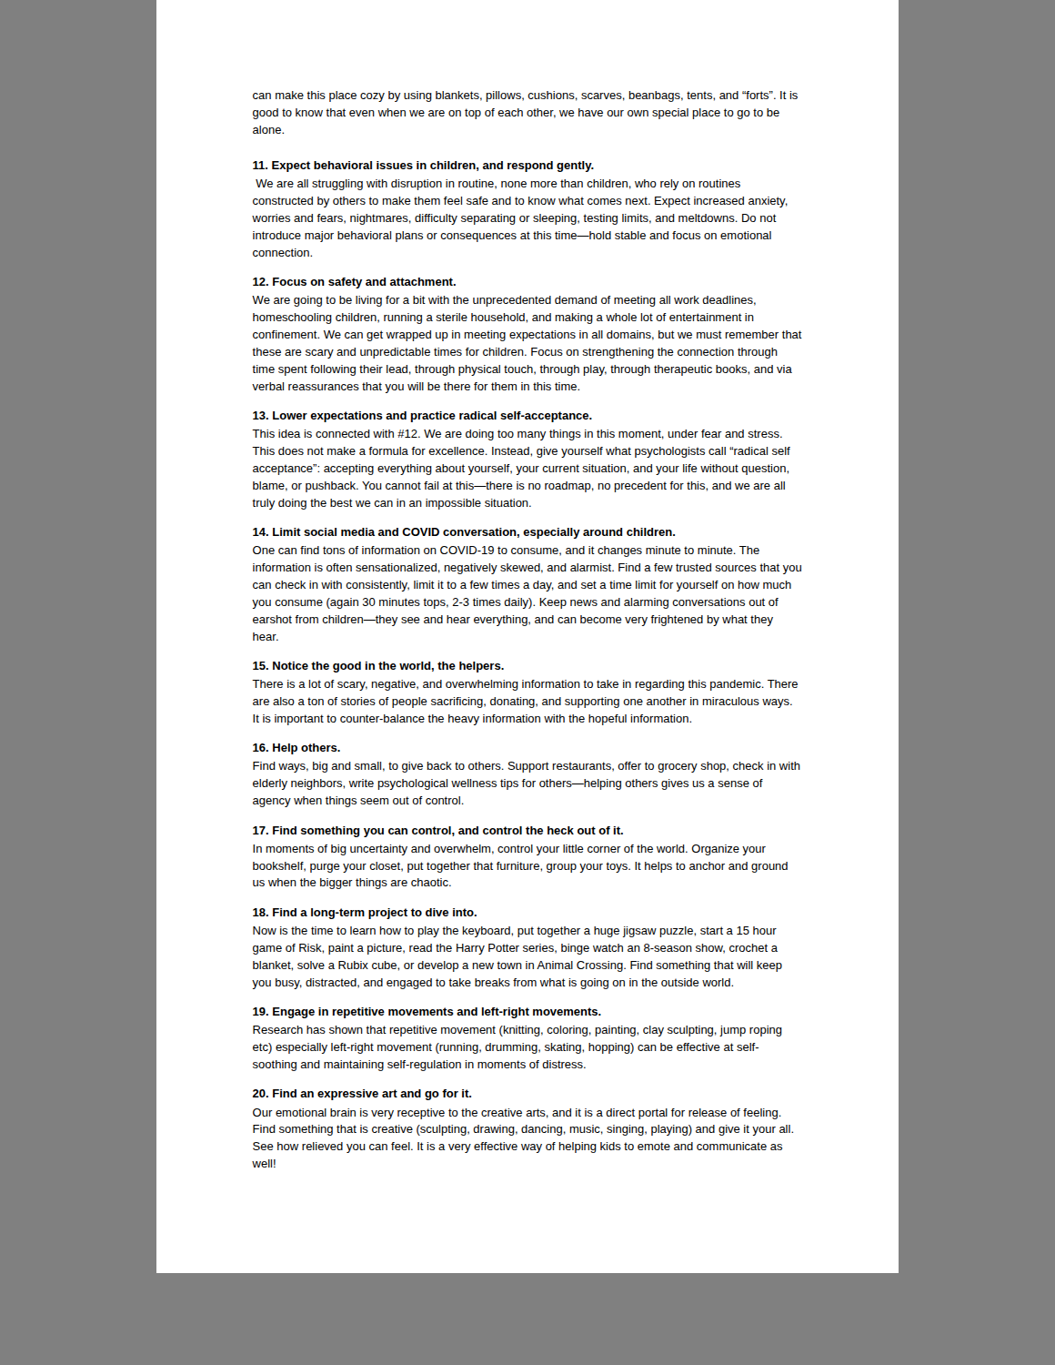can make this place cozy by using blankets, pillows, cushions, scarves, beanbags, tents, and “forts”. It is good to know that even when we are on top of each other, we have our own special place to go to be alone.
11. Expect behavioral issues in children, and respond gently.
We are all struggling with disruption in routine, none more than children, who rely on routines constructed by others to make them feel safe and to know what comes next. Expect increased anxiety, worries and fears, nightmares, difficulty separating or sleeping, testing limits, and meltdowns. Do not introduce major behavioral plans or consequences at this time—hold stable and focus on emotional connection.
12. Focus on safety and attachment.
We are going to be living for a bit with the unprecedented demand of meeting all work deadlines, homeschooling children, running a sterile household, and making a whole lot of entertainment in confinement. We can get wrapped up in meeting expectations in all domains, but we must remember that these are scary and unpredictable times for children. Focus on strengthening the connection through time spent following their lead, through physical touch, through play, through therapeutic books, and via verbal reassurances that you will be there for them in this time.
13. Lower expectations and practice radical self-acceptance.
This idea is connected with #12. We are doing too many things in this moment, under fear and stress. This does not make a formula for excellence. Instead, give yourself what psychologists call “radical self acceptance”: accepting everything about yourself, your current situation, and your life without question, blame, or pushback. You cannot fail at this—there is no roadmap, no precedent for this, and we are all truly doing the best we can in an impossible situation.
14. Limit social media and COVID conversation, especially around children.
One can find tons of information on COVID-19 to consume, and it changes minute to minute. The information is often sensationalized, negatively skewed, and alarmist. Find a few trusted sources that you can check in with consistently, limit it to a few times a day, and set a time limit for yourself on how much you consume (again 30 minutes tops, 2-3 times daily). Keep news and alarming conversations out of earshot from children—they see and hear everything, and can become very frightened by what they hear.
15. Notice the good in the world, the helpers.
There is a lot of scary, negative, and overwhelming information to take in regarding this pandemic. There are also a ton of stories of people sacrificing, donating, and supporting one another in miraculous ways. It is important to counter-balance the heavy information with the hopeful information.
16. Help others.
Find ways, big and small, to give back to others. Support restaurants, offer to grocery shop, check in with elderly neighbors, write psychological wellness tips for others—helping others gives us a sense of agency when things seem out of control.
17. Find something you can control, and control the heck out of it.
In moments of big uncertainty and overwhelm, control your little corner of the world. Organize your bookshelf, purge your closet, put together that furniture, group your toys. It helps to anchor and ground us when the bigger things are chaotic.
18. Find a long-term project to dive into.
Now is the time to learn how to play the keyboard, put together a huge jigsaw puzzle, start a 15 hour game of Risk, paint a picture, read the Harry Potter series, binge watch an 8-season show, crochet a blanket, solve a Rubix cube, or develop a new town in Animal Crossing. Find something that will keep you busy, distracted, and engaged to take breaks from what is going on in the outside world.
19. Engage in repetitive movements and left-right movements.
Research has shown that repetitive movement (knitting, coloring, painting, clay sculpting, jump roping etc) especially left-right movement (running, drumming, skating, hopping) can be effective at self-soothing and maintaining self-regulation in moments of distress.
20. Find an expressive art and go for it.
Our emotional brain is very receptive to the creative arts, and it is a direct portal for release of feeling. Find something that is creative (sculpting, drawing, dancing, music, singing, playing) and give it your all. See how relieved you can feel. It is a very effective way of helping kids to emote and communicate as well!